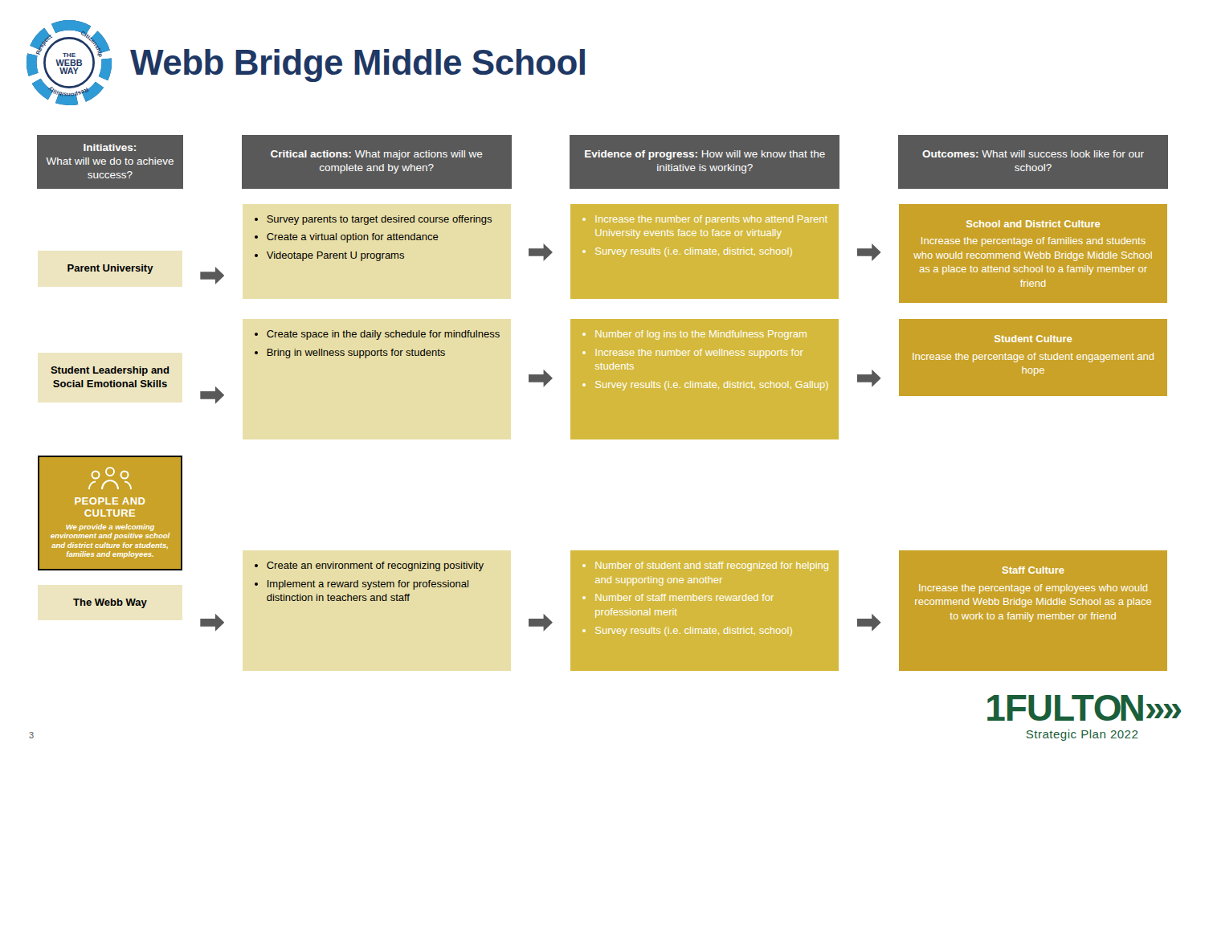THE WEBB WAY Respect Citizenship Responsibility
Webb Bridge Middle School
| Initiatives: What will we do to achieve success? | | Critical actions: What major actions will we complete and by when? | | Evidence of progress: How will we know that the initiative is working? | | Outcomes: What will success look like for our school? |
| --- | --- | --- | --- | --- | --- | --- |
| Parent University | | Survey parents to target desired course offerings Create a virtual option for attendance Videotape Parent U programs | | Increase the number of parents who attend Parent University events face to face or virtually Survey results (i.e. climate, district, school) | | School and District Culture Increase the percentage of families and students who would recommend Webb Bridge Middle School as a place to attend school to a family member or friend |
| Student Leadership and Social Emotional Skills | | Create space in the daily schedule for mindfulness Bring in wellness supports for students | | Number of log ins to the Mindfulness Program Increase the number of wellness supports for students Survey results (i.e. climate, district, school, Gallup) | | Student Culture Increase the percentage of student engagement and hope |
| PEOPLE AND CULTURE We provide a welcoming environment and positive school and district culture for students, families and employees. The Webb Way | | Create an environment of recognizing positivity Implement a reward system for professional distinction in teachers and staff | | Number of student and staff recognized for helping and supporting one another Number of staff members rewarded for professional merit Survey results (i.e. climate, district, school) | | Staff Culture Increase the percentage of employees who would recommend Webb Bridge Middle School as a place to work to a family member or friend |
3
1FULTON»»
Strategic Plan 2022